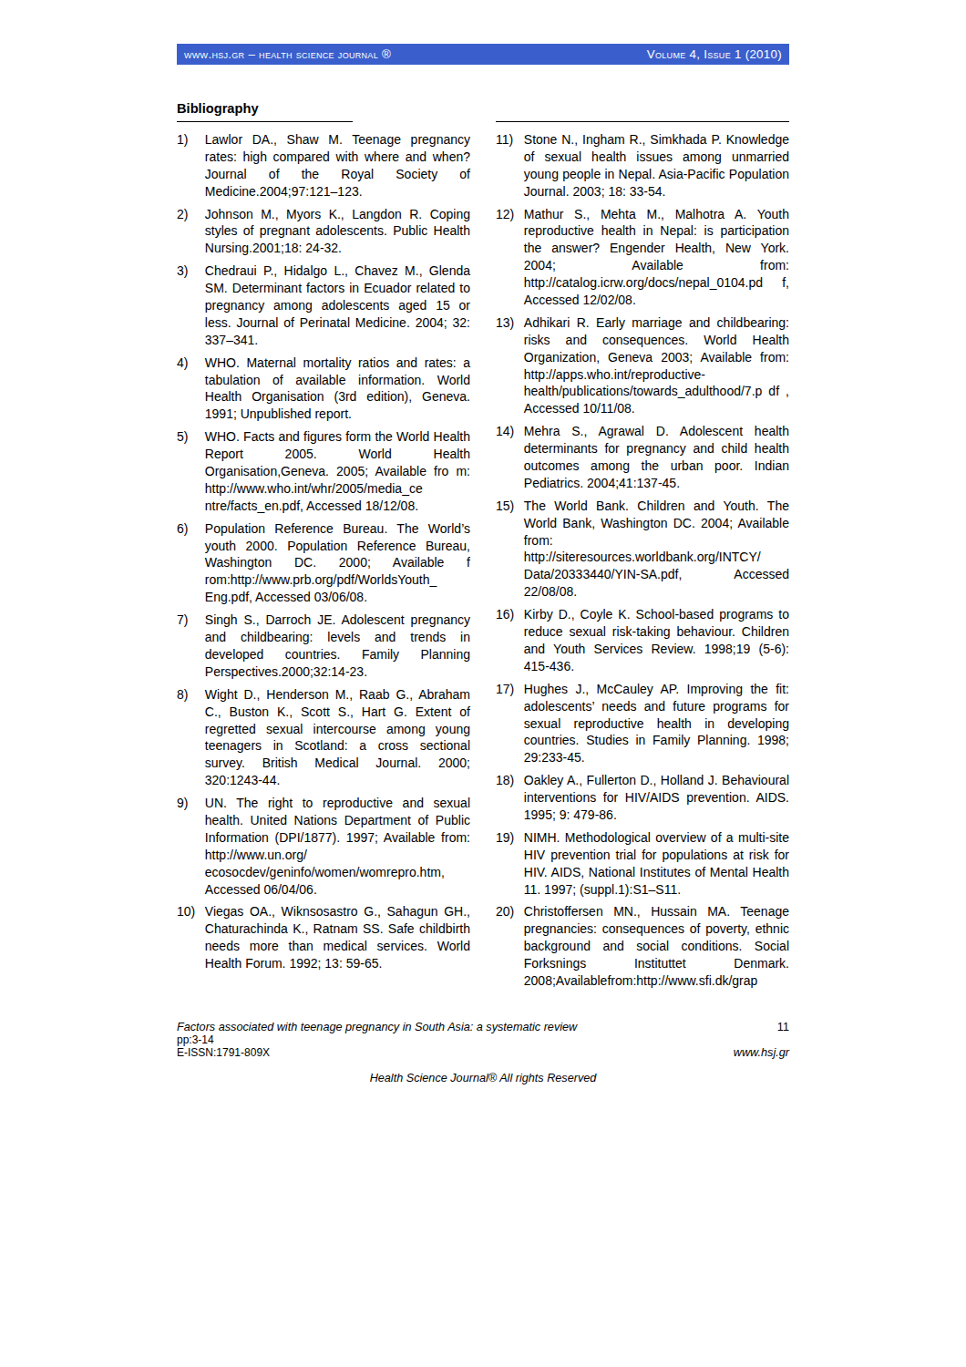www.Hsj.gr – Health Science Journal ® Volume 4, Issue 1 (2010)
Bibliography
Lawlor DA., Shaw M. Teenage pregnancy rates: high compared with where and when? Journal of the Royal Society of Medicine.2004;97:121–123.
Johnson M., Myors K., Langdon R. Coping styles of pregnant adolescents. Public Health Nursing.2001;18: 24-32.
Chedraui P., Hidalgo L., Chavez M., Glenda SM. Determinant factors in Ecuador related to pregnancy among adolescents aged 15 or less. Journal of Perinatal Medicine. 2004; 32: 337–341.
WHO. Maternal mortality ratios and rates: a tabulation of available information. World Health Organisation (3rd edition), Geneva. 1991; Unpublished report.
WHO. Facts and figures form the World Health Report 2005. World Health Organisation,Geneva. 2005; Available fro m: http://www.who.int/whr/2005/media_ce ntre/facts_en.pdf, Accessed 18/12/08.
Population Reference Bureau. The World’s youth 2000. Population Reference Bureau, Washington DC. 2000; Available f rom:http://www.prb.org/pdf/WorldsYouth_ Eng.pdf, Accessed 03/06/08.
Singh S., Darroch JE. Adolescent pregnancy and childbearing: levels and trends in developed countries. Family Planning Perspectives.2000;32:14-23.
Wight D., Henderson M., Raab G., Abraham C., Buston K., Scott S., Hart G. Extent of regretted sexual intercourse among young teenagers in Scotland: a cross sectional survey. British Medical Journal. 2000; 320:1243-44.
UN. The right to reproductive and sexual health. United Nations Department of Public Information (DPI/1877). 1997; Available from: http://www.un.org/ ecosocdev/geninfo/women/womrepro.htm, Accessed 06/04/06.
Viegas OA., Wiknsosastro G., Sahagun GH., Chaturachinda K., Ratnam SS. Safe childbirth needs more than medical services. World Health Forum. 1992; 13: 59-65.
Stone N., Ingham R., Simkhada P. Knowledge of sexual health issues among unmarried young people in Nepal. Asia-Pacific Population Journal. 2003; 18: 33-54.
Mathur S., Mehta M., Malhotra A. Youth reproductive health in Nepal: is participation the answer? Engender Health, New York. 2004; Available from: http://catalog.icrw.org/docs/nepal_0104.pd f, Accessed 12/02/08.
Adhikari R. Early marriage and childbearing: risks and consequences. World Health Organization, Geneva 2003; Available from: http://apps.who.int/reproductive-health/publications/towards_adulthood/7.p df , Accessed 10/11/08.
Mehra S., Agrawal D. Adolescent health determinants for pregnancy and child health outcomes among the urban poor. Indian Pediatrics. 2004;41:137-45.
The World Bank. Children and Youth. The World Bank, Washington DC. 2004; Available from: http://siteresources.worldbank.org/INTCY/ Data/20333440/YIN-SA.pdf, Accessed 22/08/08.
Kirby D., Coyle K. School-based programs to reduce sexual risk-taking behaviour. Children and Youth Services Review. 1998;19 (5-6): 415-436.
Hughes J., McCauley AP. Improving the fit: adolescents’ needs and future programs for sexual reproductive health in developing countries. Studies in Family Planning. 1998; 29:233-45.
Oakley A., Fullerton D., Holland J. Behavioural interventions for HIV/AIDS prevention. AIDS. 1995; 9: 479-86.
NIMH. Methodological overview of a multi-site HIV prevention trial for populations at risk for HIV. AIDS, National Institutes of Mental Health 11. 1997; (suppl.1):S1–S11.
Christoffersen MN., Hussain MA. Teenage pregnancies: consequences of poverty, ethnic background and social conditions. Social Forksnings Instituttet Denmark. 2008;Availablefrom:http://www.sfi.dk/grap
Factors associated with teenage pregnancy in South Asia: a systematic review
pp:3-14
E-ISSN:1791-809X
11
www.hsj.gr
Health Science Journal® All rights Reserved